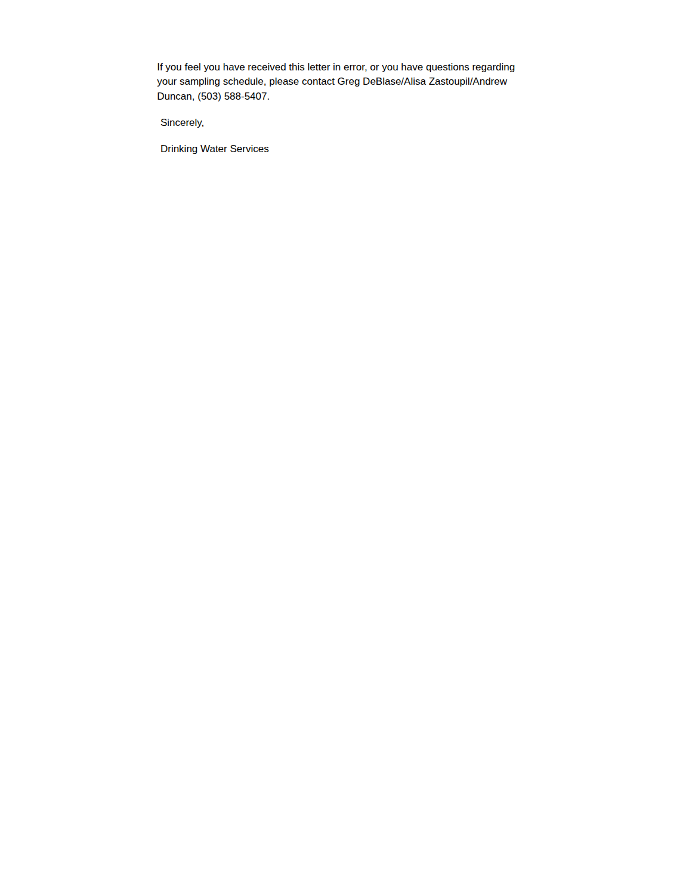If you feel you have received this letter in error, or you have questions regarding your sampling schedule, please contact Greg DeBlase/Alisa Zastoupil/Andrew Duncan, (503) 588-5407.
Sincerely,
Drinking Water Services